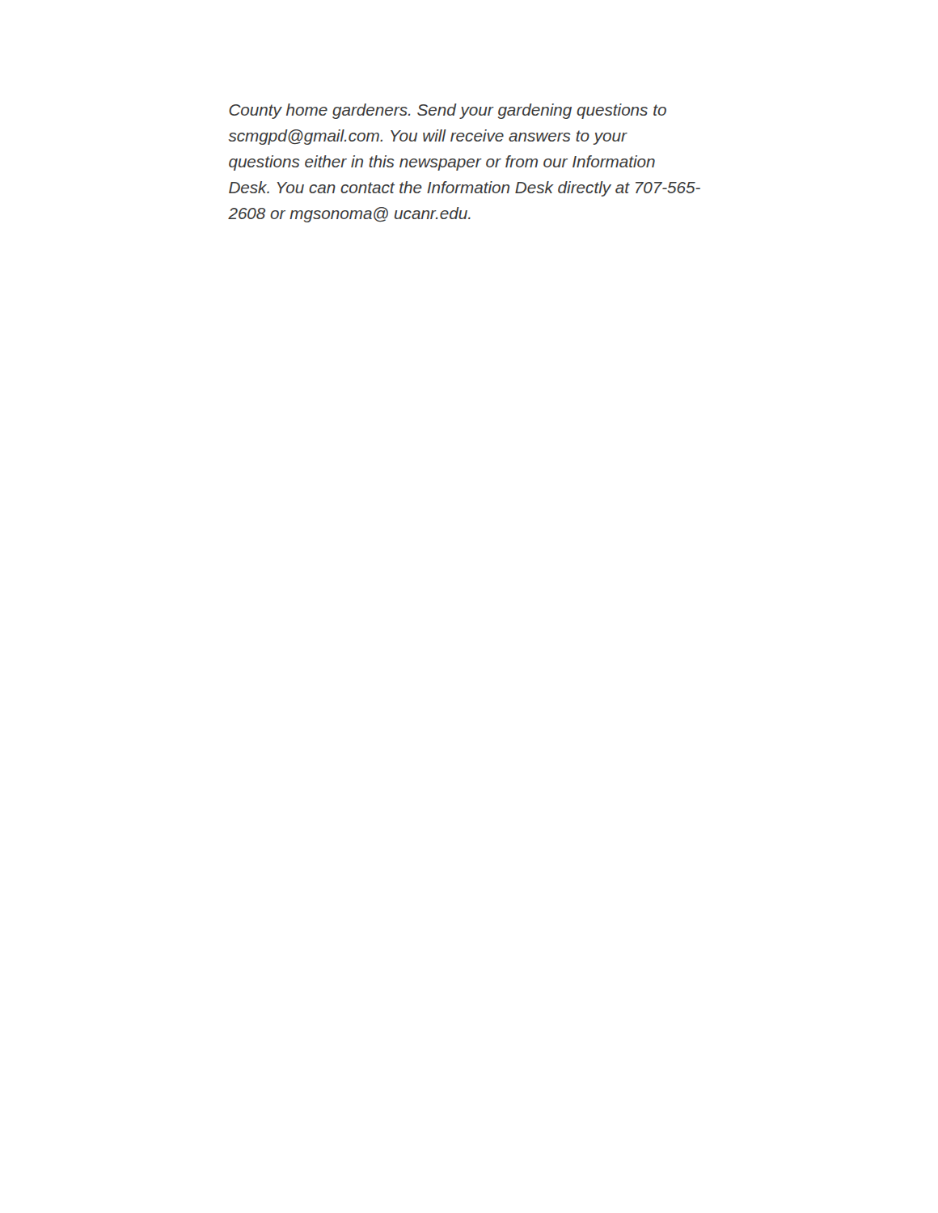County home gardeners. Send your gardening questions to scmgpd@gmail.com. You will receive answers to your questions either in this newspaper or from our Information Desk. You can contact the Information Desk directly at 707-565-2608 or mgsonoma@ ucanr.edu.